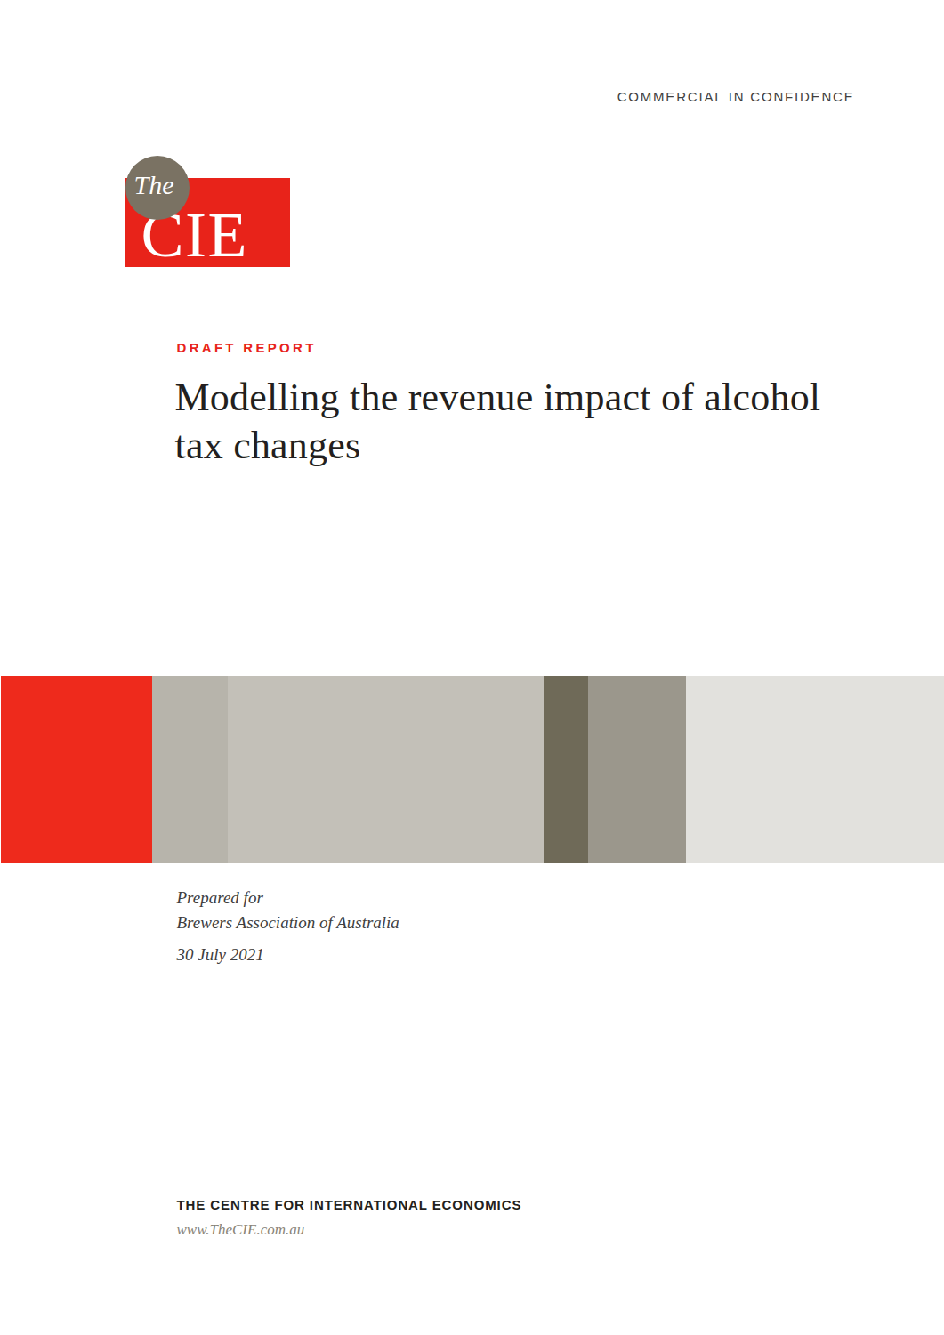Commercial in Confidence
CIE
The
Draft Report
Modelling the revenue impact of alcohol tax changes
Prepared for
Brewers Association of Australia
30 July 2021
The Centre for International Economics
www.TheCIE.com.au